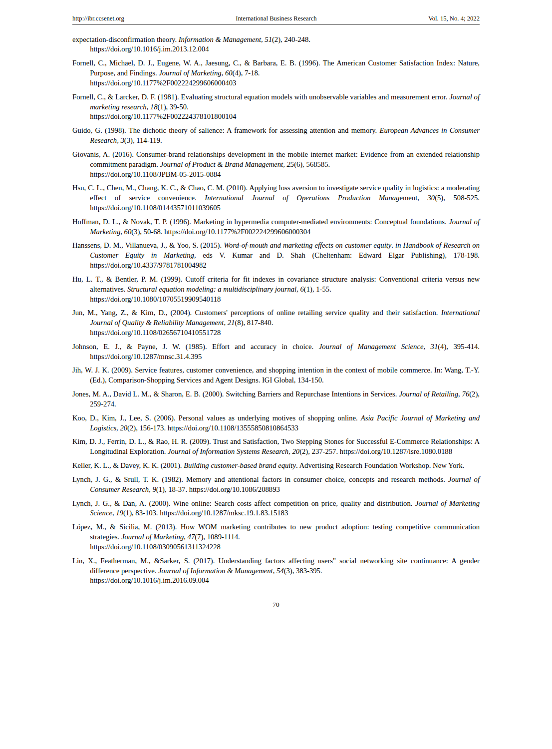http://ibr.ccsenet.org International Business Research Vol. 15, No. 4; 2022
expectation-disconfirmation theory. Information & Management, 51(2), 240-248. https://doi.org/10.1016/j.im.2013.12.004
Fornell, C., Michael, D. J., Eugene, W. A., Jaesung, C., & Barbara, E. B. (1996). The American Customer Satisfaction Index: Nature, Purpose, and Findings. Journal of Marketing, 60(4), 7-18. https://doi.org/10.1177%2F002224299606000403
Fornell, C., & Larcker, D. F. (1981). Evaluating structural equation models with unobservable variables and measurement error. Journal of marketing research, 18(1), 39-50. https://doi.org/10.1177%2F002224378101800104
Guido, G. (1998). The dichotic theory of salience: A framework for assessing attention and memory. European Advances in Consumer Research, 3(3), 114-119.
Giovanis, A. (2016). Consumer-brand relationships development in the mobile internet market: Evidence from an extended relationship commitment paradigm. Journal of Product & Brand Management, 25(6), 568585. https://doi.org/10.1108/JPBM-05-2015-0884
Hsu, C. L., Chen, M., Chang, K. C., & Chao, C. M. (2010). Applying loss aversion to investigate service quality in logistics: a moderating effect of service convenience. International Journal of Operations Production Management, 30(5), 508-525. https://doi.org/10.1108/01443571011039605
Hoffman, D. L., & Novak, T. P. (1996). Marketing in hypermedia computer-mediated environments: Conceptual foundations. Journal of Marketing, 60(3), 50-68. https://doi.org/10.1177%2F002224299606000304
Hanssens, D. M., Villanueva, J., & Yoo, S. (2015). Word-of-mouth and marketing effects on customer equity. in Handbook of Research on Customer Equity in Marketing, eds V. Kumar and D. Shah (Cheltenham: Edward Elgar Publishing), 178-198. https://doi.org/10.4337/9781781004982
Hu, L. T., & Bentler, P. M. (1999). Cutoff criteria for fit indexes in covariance structure analysis: Conventional criteria versus new alternatives. Structural equation modeling: a multidisciplinary journal, 6(1), 1-55. https://doi.org/10.1080/10705519909540118
Jun, M., Yang, Z., & Kim, D., (2004). Customers' perceptions of online retailing service quality and their satisfaction. International Journal of Quality & Reliability Management, 21(8), 817-840. https://doi.org/10.1108/02656710410551728
Johnson, E. J., & Payne, J. W. (1985). Effort and accuracy in choice. Journal of Management Science, 31(4), 395-414. https://doi.org/10.1287/mnsc.31.4.395
Jih, W. J. K. (2009). Service features, customer convenience, and shopping intention in the context of mobile commerce. In: Wang, T.-Y. (Ed.), Comparison-Shopping Services and Agent Designs. IGI Global, 134-150.
Jones, M. A., David L. M., & Sharon, E. B. (2000). Switching Barriers and Repurchase Intentions in Services. Journal of Retailing, 76(2), 259-274.
Koo, D., Kim, J., Lee, S. (2006). Personal values as underlying motives of shopping online. Asia Pacific Journal of Marketing and Logistics, 20(2), 156-173. https://doi.org/10.1108/13555850810864533
Kim, D. J., Ferrin, D. L., & Rao, H. R. (2009). Trust and Satisfaction, Two Stepping Stones for Successful E-Commerce Relationships: A Longitudinal Exploration. Journal of Information Systems Research, 20(2), 237-257. https://doi.org/10.1287/isre.1080.0188
Keller, K. L., & Davey, K. K. (2001). Building customer-based brand equity. Advertising Research Foundation Workshop. New York.
Lynch, J. G., & Srull, T. K. (1982). Memory and attentional factors in consumer choice, concepts and research methods. Journal of Consumer Research, 9(1), 18-37. https://doi.org/10.1086/208893
Lynch, J. G., & Dan, A. (2000). Wine online: Search costs affect competition on price, quality and distribution. Journal of Marketing Science, 19(1), 83-103. https://doi.org/10.1287/mksc.19.1.83.15183
López, M., & Sicilia, M. (2013). How WOM marketing contributes to new product adoption: testing competitive communication strategies. Journal of Marketing, 47(7), 1089-1114. https://doi.org/10.1108/03090561311324228
Lin, X., Featherman, M., &Sarker, S. (2017). Understanding factors affecting users" social networking site continuance: A gender difference perspective. Journal of Information & Management, 54(3), 383-395. https://doi.org/10.1016/j.im.2016.09.004
70